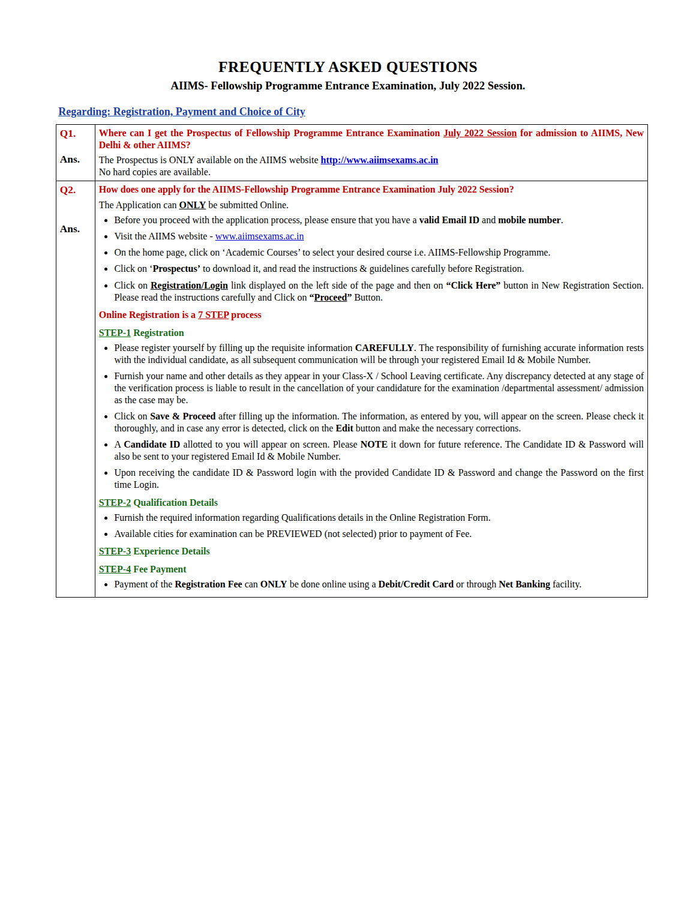FREQUENTLY ASKED QUESTIONS
AIIMS- Fellowship Programme Entrance Examination, July 2022 Session.
Regarding: Registration, Payment and Choice of City
| Q1. Ans. | Where can I get the Prospectus of Fellowship Programme Entrance Examination July 2022 Session for admission to AIIMS, New Delhi & other AIIMS? The Prospectus is ONLY available on the AIIMS website http://www.aiimsexams.ac.in No hard copies are available. |
| Q2. Ans. | How does one apply for the AIIMS-Fellowship Programme Entrance Examination July 2022 Session? The Application can ONLY be submitted Online. Before you proceed with the application process, please ensure that you have a valid Email ID and mobile number . Visit the AIIMS website - www.aiimsexams.ac.in On the home page, click on ‘Academic Courses’ to select your desired course i.e. AIIMS-Fellowship Programme. Click on ‘ Prospectus’ to download it, and read the instructions & guidelines carefully before Registration. Click on Registration/Login link displayed on the left side of the page and then on “Click Here” button in New Registration Section. Please read the instructions carefully and Click on “ Proceed ” Button. Online Registration is a 7 STEP process STEP-1 Registration Please register yourself by filling up the requisite information CAREFULLY . The responsibility of furnishing accurate information rests with the individual candidate, as all subsequent communication will be through your registered Email Id & Mobile Number. Furnish your name and other details as they appear in your Class-X / School Leaving certificate. Any discrepancy detected at any stage of the verification process is liable to result in the cancellation of your candidature for the examination /departmental assessment/ admission as the case may be. Click on Save & Proceed after filling up the information. The information, as entered by you, will appear on the screen. Please check it thoroughly, and in case any error is detected, click on the Edit button and make the necessary corrections. A Candidate ID allotted to you will appear on screen. Please NOTE it down for future reference. The Candidate ID & Password will also be sent to your registered Email Id & Mobile Number. Upon receiving the candidate ID & Password login with the provided Candidate ID & Password and change the Password on the first time Login. STEP-2 Qualification Details Furnish the required information regarding Qualifications details in the Online Registration Form. Available cities for examination can be PREVIEWED (not selected) prior to payment of Fee. STEP-3 Experience Details STEP-4 Fee Payment Payment of the Registration Fee can ONLY be done online using a Debit/Credit Card or through Net Banking facility. |